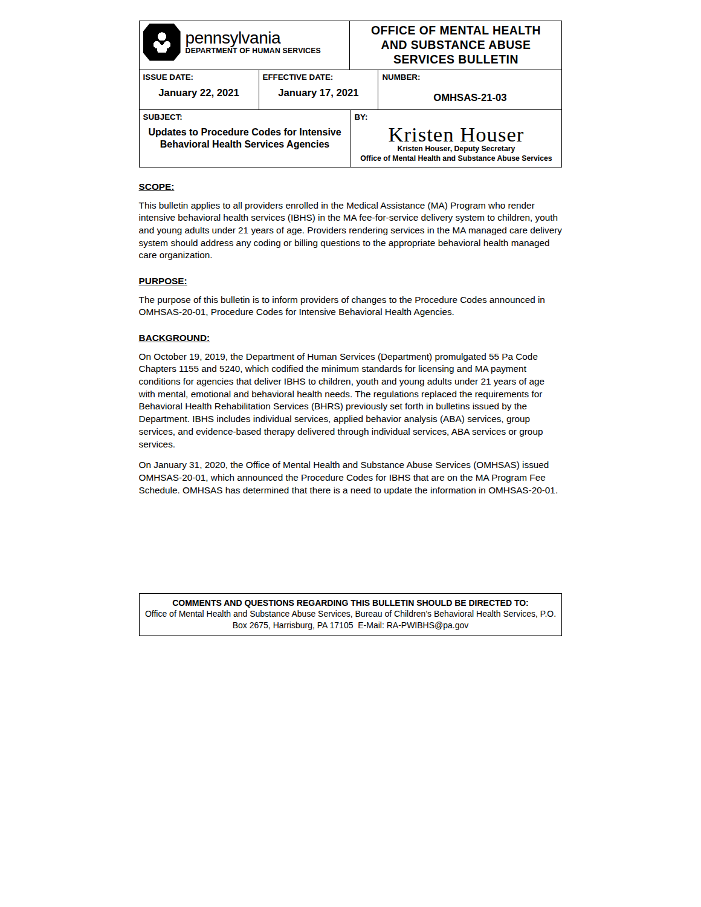| pennsylvania DEPARTMENT OF HUMAN SERVICES | OFFICE OF MENTAL HEALTH AND SUBSTANCE ABUSE SERVICES BULLETIN |
| ISSUE DATE: January 22, 2021 | EFFECTIVE DATE: January 17, 2021 | NUMBER: OMHSAS-21-03 |
| SUBJECT: Updates to Procedure Codes for Intensive Behavioral Health Services Agencies | BY: Kristen Houser Kristen Houser, Deputy Secretary Office of Mental Health and Substance Abuse Services |
SCOPE:
This bulletin applies to all providers enrolled in the Medical Assistance (MA) Program who render intensive behavioral health services (IBHS) in the MA fee-for-service delivery system to children, youth and young adults under 21 years of age. Providers rendering services in the MA managed care delivery system should address any coding or billing questions to the appropriate behavioral health managed care organization.
PURPOSE:
The purpose of this bulletin is to inform providers of changes to the Procedure Codes announced in OMHSAS-20-01, Procedure Codes for Intensive Behavioral Health Agencies.
BACKGROUND:
On October 19, 2019, the Department of Human Services (Department) promulgated 55 Pa Code Chapters 1155 and 5240, which codified the minimum standards for licensing and MA payment conditions for agencies that deliver IBHS to children, youth and young adults under 21 years of age with mental, emotional and behavioral health needs. The regulations replaced the requirements for Behavioral Health Rehabilitation Services (BHRS) previously set forth in bulletins issued by the Department. IBHS includes individual services, applied behavior analysis (ABA) services, group services, and evidence-based therapy delivered through individual services, ABA services or group services.
On January 31, 2020, the Office of Mental Health and Substance Abuse Services (OMHSAS) issued OMHSAS-20-01, which announced the Procedure Codes for IBHS that are on the MA Program Fee Schedule. OMHSAS has determined that there is a need to update the information in OMHSAS-20-01.
COMMENTS AND QUESTIONS REGARDING THIS BULLETIN SHOULD BE DIRECTED TO:
Office of Mental Health and Substance Abuse Services, Bureau of Children’s Behavioral Health Services, P.O. Box 2675, Harrisburg, PA 17105 E-Mail: RA-PWIBHS@pa.gov